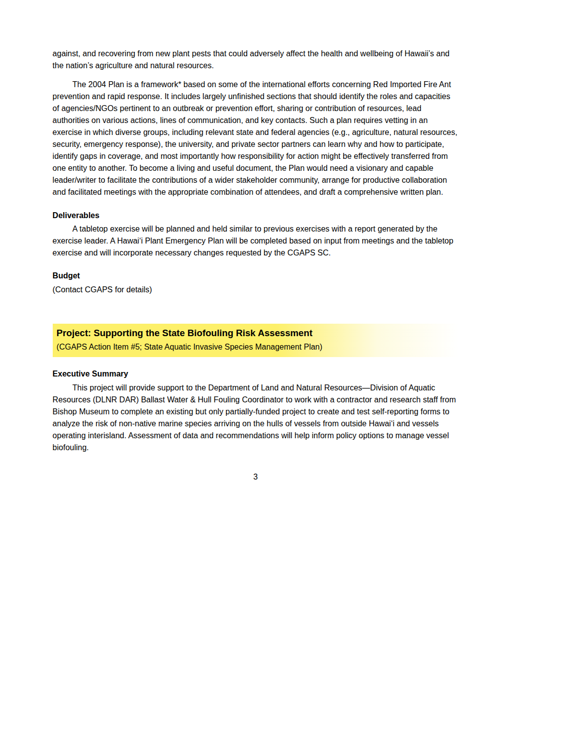against, and recovering from new plant pests that could adversely affect the health and wellbeing of Hawaii’s and the nation’s agriculture and natural resources.
The 2004 Plan is a framework* based on some of the international efforts concerning Red Imported Fire Ant prevention and rapid response. It includes largely unfinished sections that should identify the roles and capacities of agencies/NGOs pertinent to an outbreak or prevention effort, sharing or contribution of resources, lead authorities on various actions, lines of communication, and key contacts. Such a plan requires vetting in an exercise in which diverse groups, including relevant state and federal agencies (e.g., agriculture, natural resources, security, emergency response), the university, and private sector partners can learn why and how to participate, identify gaps in coverage, and most importantly how responsibility for action might be effectively transferred from one entity to another. To become a living and useful document, the Plan would need a visionary and capable leader/writer to facilitate the contributions of a wider stakeholder community, arrange for productive collaboration and facilitated meetings with the appropriate combination of attendees, and draft a comprehensive written plan.
Deliverables
A tabletop exercise will be planned and held similar to previous exercises with a report generated by the exercise leader. A Hawai‘i Plant Emergency Plan will be completed based on input from meetings and the tabletop exercise and will incorporate necessary changes requested by the CGAPS SC.
Budget
(Contact CGAPS for details)
Project: Supporting the State Biofouling Risk Assessment (CGAPS Action Item #5; State Aquatic Invasive Species Management Plan)
Executive Summary
This project will provide support to the Department of Land and Natural Resources—Division of Aquatic Resources (DLNR DAR) Ballast Water & Hull Fouling Coordinator to work with a contractor and research staff from Bishop Museum to complete an existing but only partially-funded project to create and test self-reporting forms to analyze the risk of non-native marine species arriving on the hulls of vessels from outside Hawai‘i and vessels operating interisland. Assessment of data and recommendations will help inform policy options to manage vessel biofouling.
3